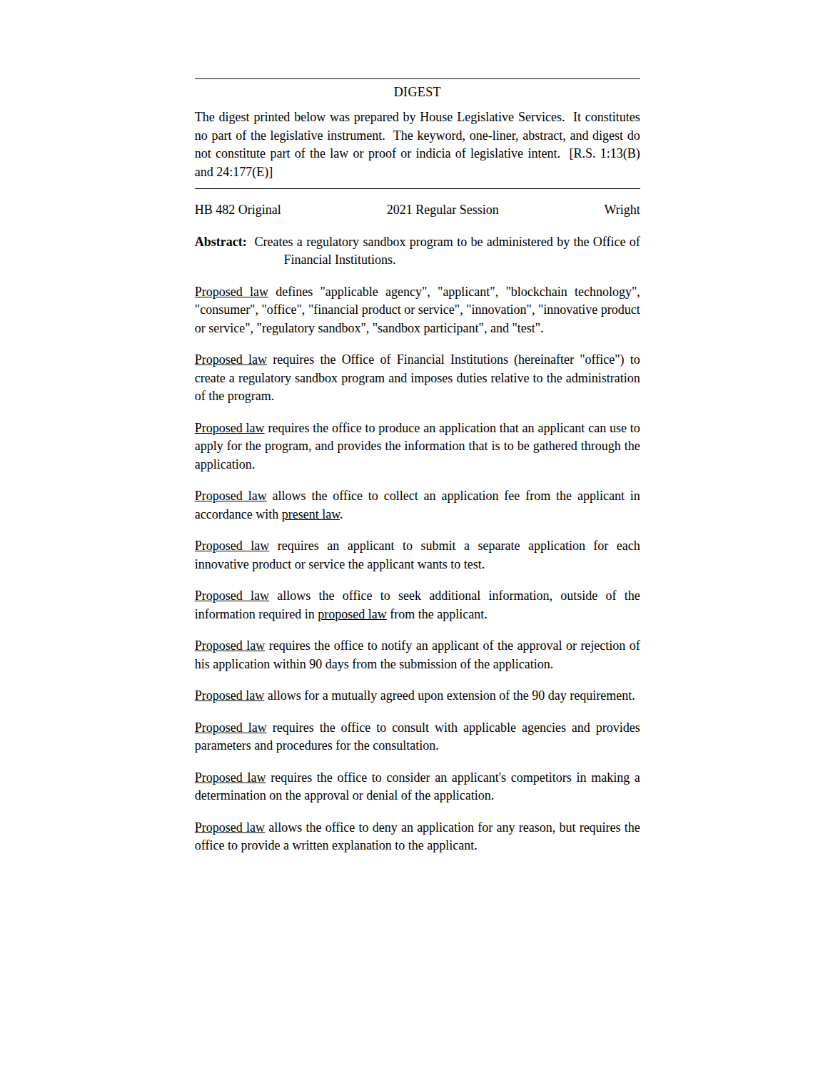DIGEST
The digest printed below was prepared by House Legislative Services. It constitutes no part of the legislative instrument. The keyword, one-liner, abstract, and digest do not constitute part of the law or proof or indicia of legislative intent. [R.S. 1:13(B) and 24:177(E)]
HB 482 Original 2021 Regular Session Wright
Abstract: Creates a regulatory sandbox program to be administered by the Office of Financial Institutions.
Proposed law defines "applicable agency", "applicant", "blockchain technology", "consumer", "office", "financial product or service", "innovation", "innovative product or service", "regulatory sandbox", "sandbox participant", and "test".
Proposed law requires the Office of Financial Institutions (hereinafter "office") to create a regulatory sandbox program and imposes duties relative to the administration of the program.
Proposed law requires the office to produce an application that an applicant can use to apply for the program, and provides the information that is to be gathered through the application.
Proposed law allows the office to collect an application fee from the applicant in accordance with present law.
Proposed law requires an applicant to submit a separate application for each innovative product or service the applicant wants to test.
Proposed law allows the office to seek additional information, outside of the information required in proposed law from the applicant.
Proposed law requires the office to notify an applicant of the approval or rejection of his application within 90 days from the submission of the application.
Proposed law allows for a mutually agreed upon extension of the 90 day requirement.
Proposed law requires the office to consult with applicable agencies and provides parameters and procedures for the consultation.
Proposed law requires the office to consider an applicant's competitors in making a determination on the approval or denial of the application.
Proposed law allows the office to deny an application for any reason, but requires the office to provide a written explanation to the applicant.